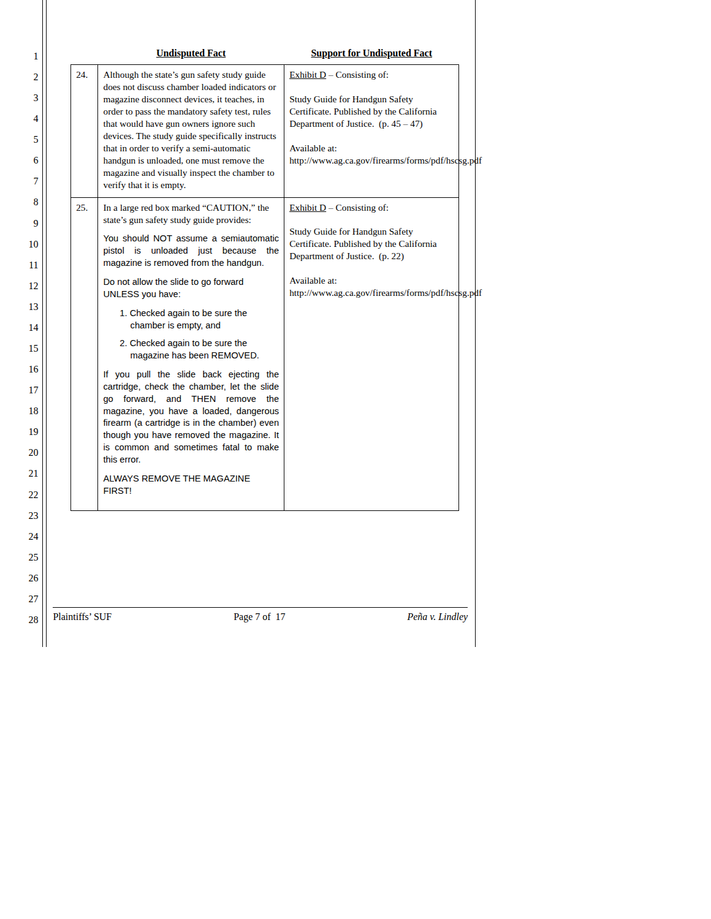1
2
3
4
5
6
7
8
9
10
11
12
13
14
15
16
17
18
19
20
21
22
23
24
25
26
27
28
| | Undisputed Fact | Support for Undisputed Fact |
| 24. | Although the state’s gun safety study guide does not discuss chamber loaded indicators or magazine disconnect devices, it teaches, in order to pass the mandatory safety test, rules that would have gun owners ignore such devices. The study guide specifically instructs that in order to verify a semi-automatic handgun is unloaded, one must remove the magazine and visually inspect the chamber to verify that it is empty. | Exhibit D – Consisting of: Study Guide for Handgun Safety Certificate. Published by the California Department of Justice. (p. 45 – 47) Available at: http://www.ag.ca.gov/firearms/forms/pdf/hscsg.pdf |
| 25. | In a large red box marked “CAUTION,” the state’s gun safety study guide provides: You should NOT assume a semiautomatic pistol is unloaded just because the magazine is removed from the handgun. Do not allow the slide to go forward UNLESS you have: 1. Checked again to be sure the chamber is empty, and 2. Checked again to be sure the magazine has been REMOVED. If you pull the slide back ejecting the cartridge, check the chamber, let the slide go forward, and THEN remove the magazine, you have a loaded, dangerous firearm (a cartridge is in the chamber) even though you have removed the magazine. It is common and sometimes fatal to make this error. ALWAYS REMOVE THE MAGAZINE FIRST! | Exhibit D – Consisting of: Study Guide for Handgun Safety Certificate. Published by the California Department of Justice. (p. 22) Available at: http://www.ag.ca.gov/firearms/forms/pdf/hscsg.pdf |
Plaintiffs’ SUF
Page 7 of 17
Peña v. Lindley